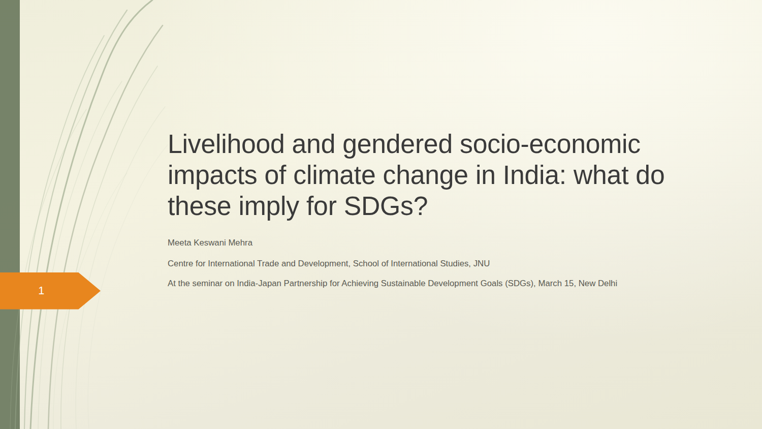1
Livelihood and gendered socio-economic impacts of climate change in India: what do these imply for SDGs?
Meeta Keswani Mehra
Centre for International Trade and Development, School of International Studies, JNU
At the seminar on India-Japan Partnership for Achieving Sustainable Development Goals (SDGs), March 15, New Delhi